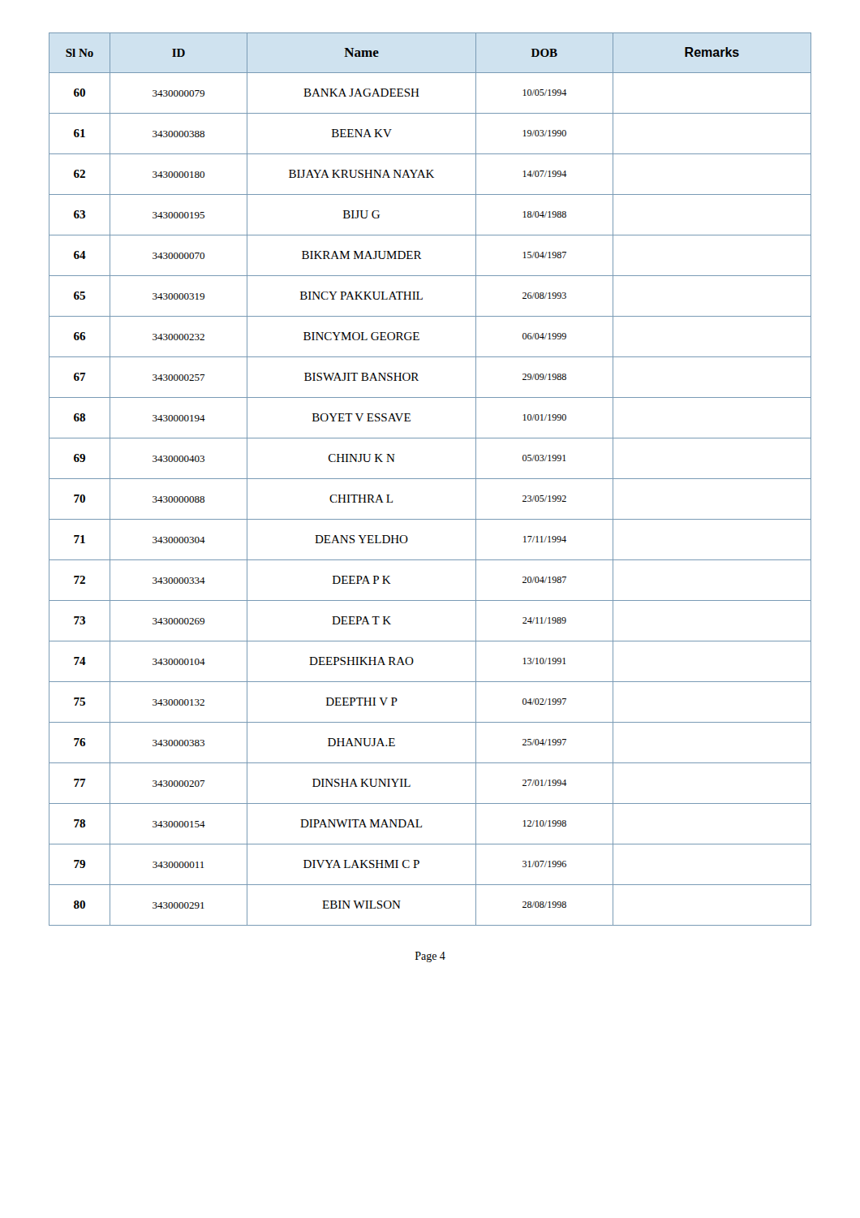| Sl No | ID | Name | DOB | Remarks |
| --- | --- | --- | --- | --- |
| 60 | 3430000079 | BANKA JAGADEESH | 10/05/1994 | |
| 61 | 3430000388 | BEENA KV | 19/03/1990 | |
| 62 | 3430000180 | BIJAYA KRUSHNA NAYAK | 14/07/1994 | |
| 63 | 3430000195 | BIJU G | 18/04/1988 | |
| 64 | 3430000070 | BIKRAM MAJUMDER | 15/04/1987 | |
| 65 | 3430000319 | BINCY PAKKULATHIL | 26/08/1993 | |
| 66 | 3430000232 | BINCYMOL GEORGE | 06/04/1999 | |
| 67 | 3430000257 | BISWAJIT BANSHOR | 29/09/1988 | |
| 68 | 3430000194 | BOYET V ESSAVE | 10/01/1990 | |
| 69 | 3430000403 | CHINJU K N | 05/03/1991 | |
| 70 | 3430000088 | CHITHRA L | 23/05/1992 | |
| 71 | 3430000304 | DEANS YELDHO | 17/11/1994 | |
| 72 | 3430000334 | DEEPA P K | 20/04/1987 | |
| 73 | 3430000269 | DEEPA T K | 24/11/1989 | |
| 74 | 3430000104 | DEEPSHIKHA RAO | 13/10/1991 | |
| 75 | 3430000132 | DEEPTHI V P | 04/02/1997 | |
| 76 | 3430000383 | DHANUJA.E | 25/04/1997 | |
| 77 | 3430000207 | DINSHA KUNIYIL | 27/01/1994 | |
| 78 | 3430000154 | DIPANWITA MANDAL | 12/10/1998 | |
| 79 | 3430000011 | DIVYA LAKSHMI C P | 31/07/1996 | |
| 80 | 3430000291 | EBIN WILSON | 28/08/1998 | |
Page 4